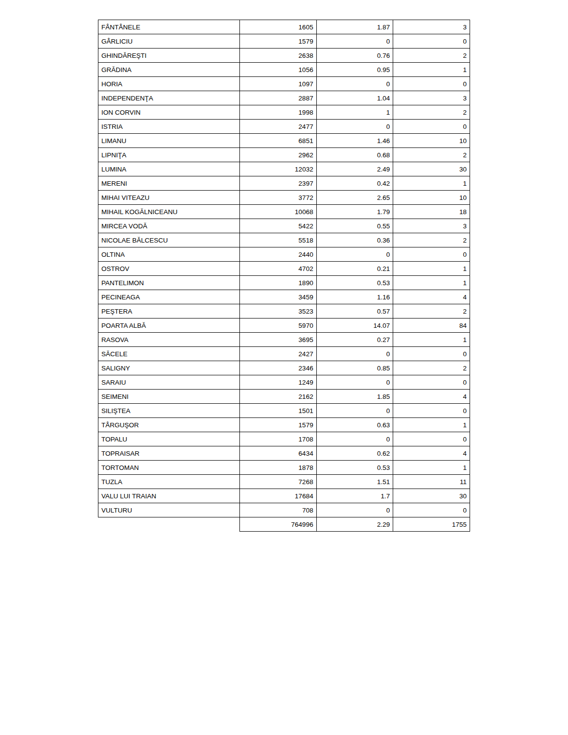| FÂNTÂNELE | 1605 | 1.87 | 3 |
| GÂRLICIU | 1579 | 0 | 0 |
| GHINDĂREŞTI | 2638 | 0.76 | 2 |
| GRĂDINA | 1056 | 0.95 | 1 |
| HORIA | 1097 | 0 | 0 |
| INDEPENDENŢA | 2887 | 1.04 | 3 |
| ION CORVIN | 1998 | 1 | 2 |
| ISTRIA | 2477 | 0 | 0 |
| LIMANU | 6851 | 1.46 | 10 |
| LIPNIŢA | 2962 | 0.68 | 2 |
| LUMINA | 12032 | 2.49 | 30 |
| MERENI | 2397 | 0.42 | 1 |
| MIHAI VITEAZU | 3772 | 2.65 | 10 |
| MIHAIL KOGĂLNICEANU | 10068 | 1.79 | 18 |
| MIRCEA VODĂ | 5422 | 0.55 | 3 |
| NICOLAE BĂLCESCU | 5518 | 0.36 | 2 |
| OLTINA | 2440 | 0 | 0 |
| OSTROV | 4702 | 0.21 | 1 |
| PANTELIMON | 1890 | 0.53 | 1 |
| PECINEAGA | 3459 | 1.16 | 4 |
| PEŞTERA | 3523 | 0.57 | 2 |
| POARTA ALBĂ | 5970 | 14.07 | 84 |
| RASOVA | 3695 | 0.27 | 1 |
| SĂCELE | 2427 | 0 | 0 |
| SALIGNY | 2346 | 0.85 | 2 |
| SARAIU | 1249 | 0 | 0 |
| SEIMENI | 2162 | 1.85 | 4 |
| SILIŞTEA | 1501 | 0 | 0 |
| TÂRGUŞOR | 1579 | 0.63 | 1 |
| TOPALU | 1708 | 0 | 0 |
| TOPRAISAR | 6434 | 0.62 | 4 |
| TORTOMAN | 1878 | 0.53 | 1 |
| TUZLA | 7268 | 1.51 | 11 |
| VALU LUI TRAIAN | 17684 | 1.7 | 30 |
| VULTURU | 708 | 0 | 0 |
| | 764996 | 2.29 | 1755 |